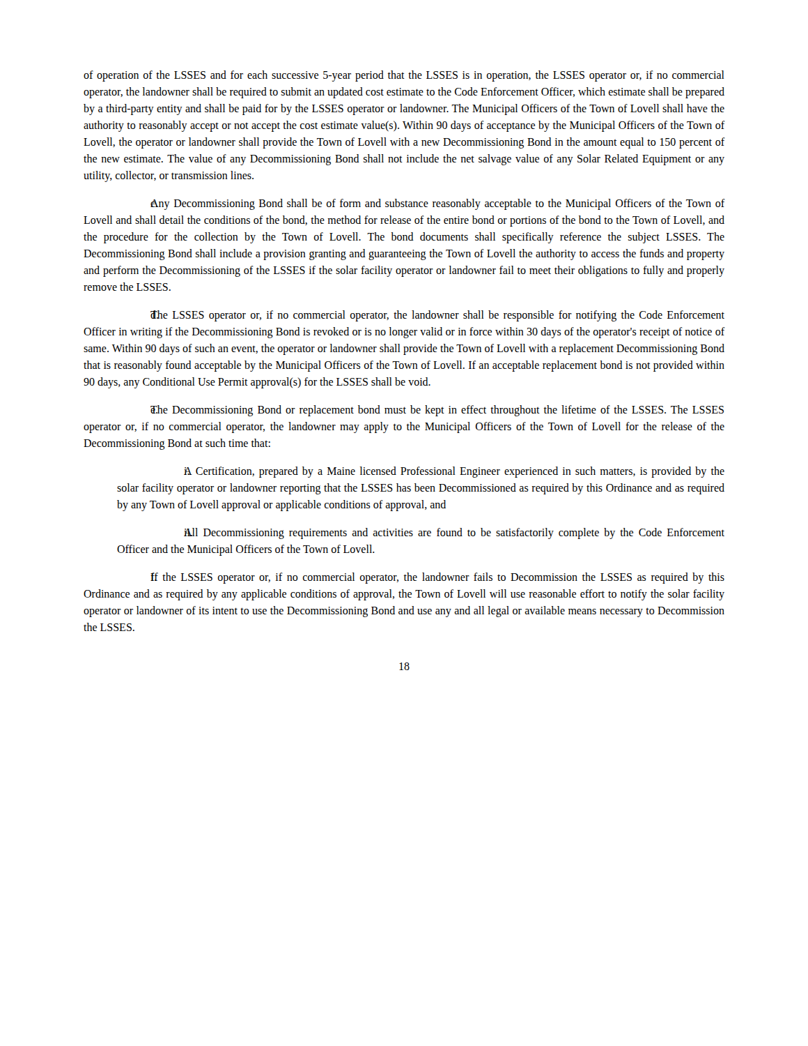of operation of the LSSES and for each successive 5-year period that the LSSES is in operation, the LSSES operator or, if no commercial operator, the landowner shall be required to submit an updated cost estimate to the Code Enforcement Officer, which estimate shall be prepared by a third-party entity and shall be paid for by the LSSES operator or landowner. The Municipal Officers of the Town of Lovell shall have the authority to reasonably accept or not accept the cost estimate value(s). Within 90 days of acceptance by the Municipal Officers of the Town of Lovell, the operator or landowner shall provide the Town of Lovell with a new Decommissioning Bond in the amount equal to 150 percent of the new estimate. The value of any Decommissioning Bond shall not include the net salvage value of any Solar Related Equipment or any utility, collector, or transmission lines.
c. Any Decommissioning Bond shall be of form and substance reasonably acceptable to the Municipal Officers of the Town of Lovell and shall detail the conditions of the bond, the method for release of the entire bond or portions of the bond to the Town of Lovell, and the procedure for the collection by the Town of Lovell. The bond documents shall specifically reference the subject LSSES. The Decommissioning Bond shall include a provision granting and guaranteeing the Town of Lovell the authority to access the funds and property and perform the Decommissioning of the LSSES if the solar facility operator or landowner fail to meet their obligations to fully and properly remove the LSSES.
d. The LSSES operator or, if no commercial operator, the landowner shall be responsible for notifying the Code Enforcement Officer in writing if the Decommissioning Bond is revoked or is no longer valid or in force within 30 days of the operator's receipt of notice of same. Within 90 days of such an event, the operator or landowner shall provide the Town of Lovell with a replacement Decommissioning Bond that is reasonably found acceptable by the Municipal Officers of the Town of Lovell. If an acceptable replacement bond is not provided within 90 days, any Conditional Use Permit approval(s) for the LSSES shall be void.
e. The Decommissioning Bond or replacement bond must be kept in effect throughout the lifetime of the LSSES. The LSSES operator or, if no commercial operator, the landowner may apply to the Municipal Officers of the Town of Lovell for the release of the Decommissioning Bond at such time that:
i. A Certification, prepared by a Maine licensed Professional Engineer experienced in such matters, is provided by the solar facility operator or landowner reporting that the LSSES has been Decommissioned as required by this Ordinance and as required by any Town of Lovell approval or applicable conditions of approval, and
ii. All Decommissioning requirements and activities are found to be satisfactorily complete by the Code Enforcement Officer and the Municipal Officers of the Town of Lovell.
f. If the LSSES operator or, if no commercial operator, the landowner fails to Decommission the LSSES as required by this Ordinance and as required by any applicable conditions of approval, the Town of Lovell will use reasonable effort to notify the solar facility operator or landowner of its intent to use the Decommissioning Bond and use any and all legal or available means necessary to Decommission the LSSES.
18